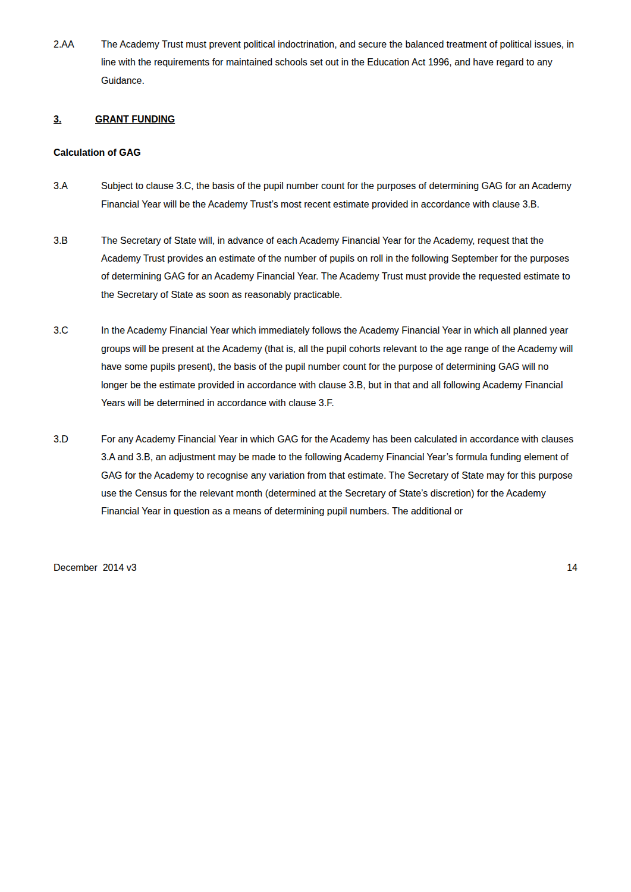2.AA
The Academy Trust must prevent political indoctrination, and secure the balanced treatment of political issues, in line with the requirements for maintained schools set out in the Education Act 1996, and have regard to any Guidance.
3. GRANT FUNDING
Calculation of GAG
3.A
Subject to clause 3.C, the basis of the pupil number count for the purposes of determining GAG for an Academy Financial Year will be the Academy Trust’s most recent estimate provided in accordance with clause 3.B.
3.B
The Secretary of State will, in advance of each Academy Financial Year for the Academy, request that the Academy Trust provides an estimate of the number of pupils on roll in the following September for the purposes of determining GAG for an Academy Financial Year. The Academy Trust must provide the requested estimate to the Secretary of State as soon as reasonably practicable.
3.C
In the Academy Financial Year which immediately follows the Academy Financial Year in which all planned year groups will be present at the Academy (that is, all the pupil cohorts relevant to the age range of the Academy will have some pupils present), the basis of the pupil number count for the purpose of determining GAG will no longer be the estimate provided in accordance with clause 3.B, but in that and all following Academy Financial Years will be determined in accordance with clause 3.F.
3.D
For any Academy Financial Year in which GAG for the Academy has been calculated in accordance with clauses 3.A and 3.B, an adjustment may be made to the following Academy Financial Year’s formula funding element of GAG for the Academy to recognise any variation from that estimate. The Secretary of State may for this purpose use the Census for the relevant month (determined at the Secretary of State’s discretion) for the Academy Financial Year in question as a means of determining pupil numbers. The additional or
December 2014 v3
14